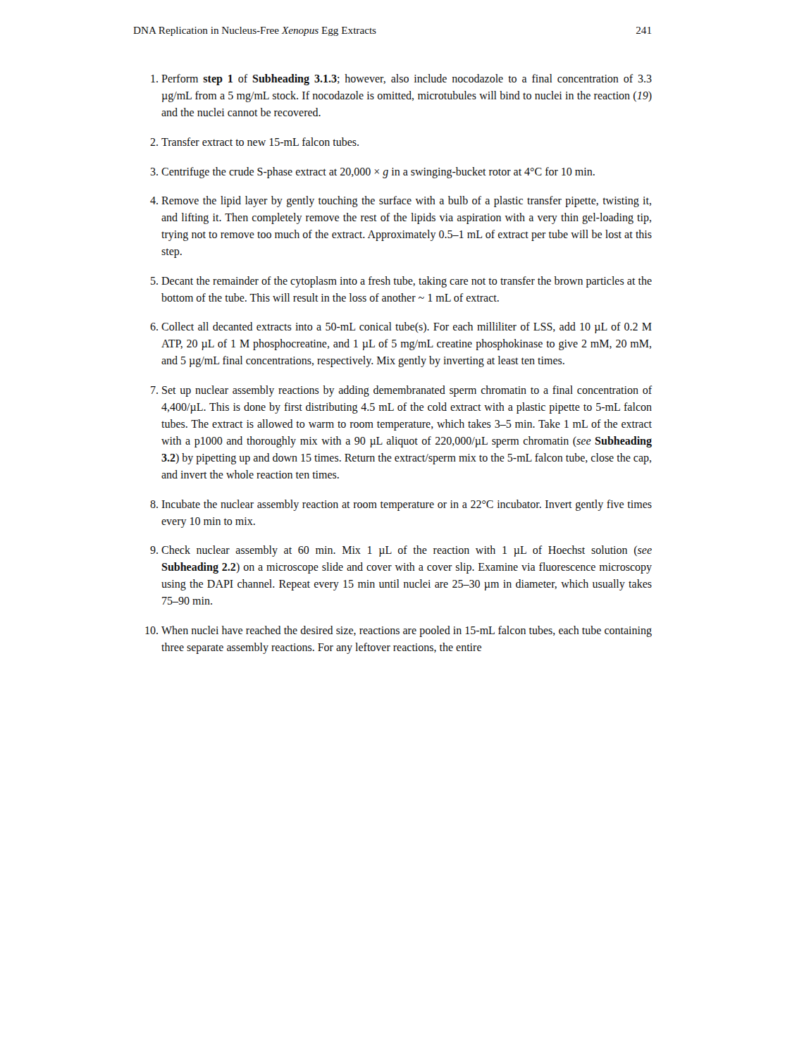DNA Replication in Nucleus-Free Xenopus Egg Extracts 241
Perform step 1 of Subheading 3.1.3; however, also include nocodazole to a final concentration of 3.3 µg/mL from a 5 mg/mL stock. If nocodazole is omitted, microtubules will bind to nuclei in the reaction (19) and the nuclei cannot be recovered.
Transfer extract to new 15-mL falcon tubes.
Centrifuge the crude S-phase extract at 20,000 × g in a swinging-bucket rotor at 4°C for 10 min.
Remove the lipid layer by gently touching the surface with a bulb of a plastic transfer pipette, twisting it, and lifting it. Then completely remove the rest of the lipids via aspiration with a very thin gel-loading tip, trying not to remove too much of the extract. Approximately 0.5–1 mL of extract per tube will be lost at this step.
Decant the remainder of the cytoplasm into a fresh tube, taking care not to transfer the brown particles at the bottom of the tube. This will result in the loss of another ~ 1 mL of extract.
Collect all decanted extracts into a 50-mL conical tube(s). For each milliliter of LSS, add 10 µL of 0.2 M ATP, 20 µL of 1 M phosphocreatine, and 1 µL of 5 mg/mL creatine phosphokinase to give 2 mM, 20 mM, and 5 µg/mL final concentrations, respectively. Mix gently by inverting at least ten times.
Set up nuclear assembly reactions by adding demembranated sperm chromatin to a final concentration of 4,400/µL. This is done by first distributing 4.5 mL of the cold extract with a plastic pipette to 5-mL falcon tubes. The extract is allowed to warm to room temperature, which takes 3–5 min. Take 1 mL of the extract with a p1000 and thoroughly mix with a 90 µL aliquot of 220,000/µL sperm chromatin (see Subheading 3.2) by pipetting up and down 15 times. Return the extract/sperm mix to the 5-mL falcon tube, close the cap, and invert the whole reaction ten times.
Incubate the nuclear assembly reaction at room temperature or in a 22°C incubator. Invert gently five times every 10 min to mix.
Check nuclear assembly at 60 min. Mix 1 µL of the reaction with 1 µL of Hoechst solution (see Subheading 2.2) on a microscope slide and cover with a cover slip. Examine via fluorescence microscopy using the DAPI channel. Repeat every 15 min until nuclei are 25–30 µm in diameter, which usually takes 75–90 min.
When nuclei have reached the desired size, reactions are pooled in 15-mL falcon tubes, each tube containing three separate assembly reactions. For any leftover reactions, the entire